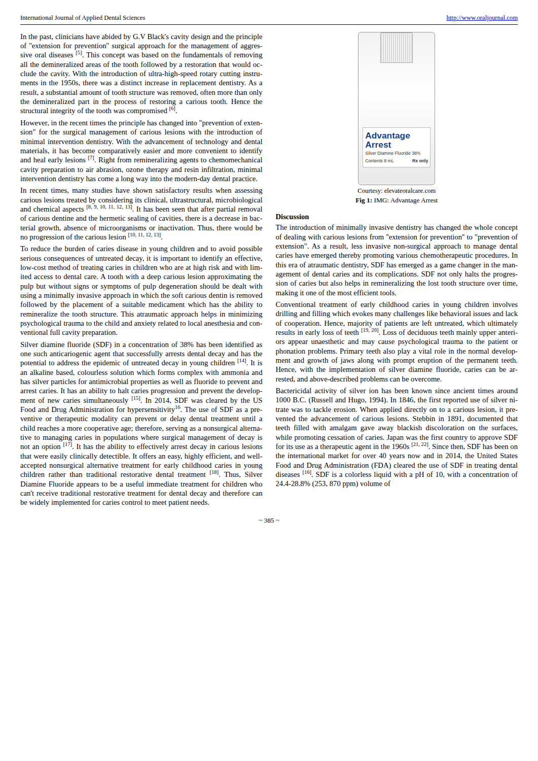International Journal of Applied Dental Sciences http://www.oraljournal.com
In the past, clinicians have abided by G.V Black's cavity design and the principle of ''extension for prevention'' surgical approach for the management of aggressive oral diseases [5]. This concept was based on the fundamentals of removing all the demineralized areas of the tooth followed by a restoration that would occlude the cavity. With the introduction of ultra-high-speed rotary cutting instruments in the 1950s, there was a distinct increase in replacement dentistry. As a result, a substantial amount of tooth structure was removed, often more than only the demineralized part in the process of restoring a carious tooth. Hence the structural integrity of the tooth was compromised [6].
However, in the recent times the principle has changed into "prevention of extension" for the surgical management of carious lesions with the introduction of minimal intervention dentistry. With the advancement of technology and dental materials, it has become comparatively easier and more convenient to identify and heal early lesions [7]. Right from remineralizing agents to chemomechanical cavity preparation to air abrasion, ozone therapy and resin infiltration, minimal intervention dentistry has come a long way into the modern-day dental practice.
In recent times, many studies have shown satisfactory results when assessing carious lesions treated by considering its clinical, ultrastructural, microbiological and chemical aspects [8, 9, 10, 11, 12, 13]. It has been seen that after partial removal of carious dentine and the hermetic sealing of cavities, there is a decrease in bacterial growth, absence of microorganisms or inactivation. Thus, there would be no progression of the carious lesion [10, 11, 12, 13].
To reduce the burden of caries disease in young children and to avoid possible serious consequences of untreated decay, it is important to identify an effective, low-cost method of treating caries in children who are at high risk and with limited access to dental care. A tooth with a deep carious lesion approximating the pulp but without signs or symptoms of pulp degeneration should be dealt with using a minimally invasive approach in which the soft carious dentin is removed followed by the placement of a suitable medicament which has the ability to remineralize the tooth structure. This atraumatic approach helps in minimizing psychological trauma to the child and anxiety related to local anesthesia and conventional full cavity preparation.
Silver diamine fluoride (SDF) in a concentration of 38% has been identified as one such anticariogenic agent that successfully arrests dental decay and has the potential to address the epidemic of untreated decay in young children [14]. It is an alkaline based, colourless solution which forms complex with ammonia and has silver particles for antimicrobial properties as well as fluoride to prevent and arrest caries. It has an ability to halt caries progression and prevent the development of new caries simultaneously [15]. In 2014, SDF was cleared by the US Food and Drug Administration for hypersensitivity16. The use of SDF as a preventive or therapeutic modality can prevent or delay dental treatment until a child reaches a more cooperative age; therefore, serving as a nonsurgical alternative to managing caries in populations where surgical management of decay is not an option [17]. It has the ability to effectively arrest decay in carious lesions that were easily clinically detectible. It offers an easy, highly efficient, and well-accepted nonsurgical alternative treatment for early childhood caries in young children rather than traditional restorative dental treatment [18]. Thus, Silver Diamine Fluoride appears to be a useful immediate treatment for children who can't receive traditional restorative treatment for dental decay and therefore can be widely implemented for caries control to meet patient needs.
Advantage
Arrest
Silver Diamine Fluoride 38%
Contents 8 mL Rx only
Courtesy: elevateoralcare.com
Fig 1: IMG: Advantage Arrest
Discussion
The introduction of minimally invasive dentistry has changed the whole concept of dealing with carious lesions from ''extension for prevention'' to "prevention of extension". As a result, less invasive non-surgical approach to manage dental caries have emerged thereby promoting various chemotherapeutic procedures. In this era of atraumatic dentistry, SDF has emerged as a game changer in the management of dental caries and its complications. SDF not only halts the progression of caries but also helps in remineralizing the lost tooth structure over time, making it one of the most efficient tools.
Conventional treatment of early childhood caries in young children involves drilling and filling which evokes many challenges like behavioral issues and lack of cooperation. Hence, majority of patients are left untreated, which ultimately results in early loss of teeth [19, 20]. Loss of deciduous teeth mainly upper anteriors appear unaesthetic and may cause psychological trauma to the patient or phonation problems. Primary teeth also play a vital role in the normal development and growth of jaws along with prompt eruption of the permanent teeth. Hence, with the implementation of silver diamine fluoride, caries can be arrested, and above-described problems can be overcome.
Bactericidal activity of silver ion has been known since ancient times around 1000 B.C. (Russell and Hugo, 1994). In 1846, the first reported use of silver nitrate was to tackle erosion. When applied directly on to a carious lesion, it prevented the advancement of carious lesions. Stebbin in 1891, documented that teeth filled with amalgam gave away blackish discoloration on the surfaces, while promoting cessation of caries. Japan was the first country to approve SDF for its use as a therapeutic agent in the 1960s [21, 22]. Since then, SDF has been on the international market for over 40 years now and in 2014, the United States Food and Drug Administration (FDA) cleared the use of SDF in treating dental diseases [16]. SDF is a colorless liquid with a pH of 10, with a concentration of 24.4-28.8% (253, 870 ppm) volume of
~ 385 ~